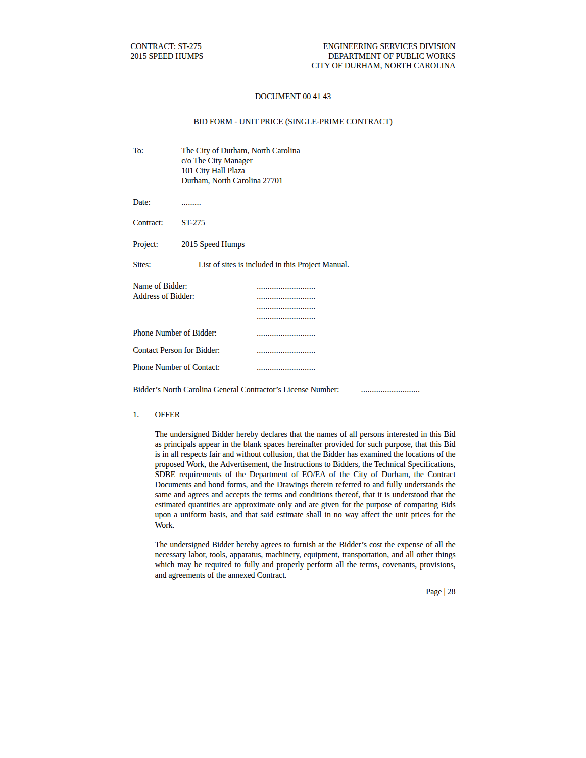| CONTRACT: ST-275 | ENGINEERING SERVICES DIVISION |
| 2015 SPEED HUMPS | DEPARTMENT OF PUBLIC WORKS |
| | CITY OF DURHAM, NORTH CAROLINA |
DOCUMENT 00 41 43
BID FORM - UNIT PRICE (SINGLE-PRIME CONTRACT)
To:
The City of Durham, North Carolina
c/o The City Manager
101 City Hall Plaza
Durham, North Carolina 27701
Date:
.........
Contract:
ST-275
Project:
2015 Speed Humps
Sites:
List of sites is included in this Project Manual.
| Name of Bidder: | ........................... |
| Address of Bidder: | ........................... |
| | ........................... |
| | ........................... |
| Phone Number of Bidder: | ........................... |
| Contact Person for Bidder: | ........................... |
| Phone Number of Contact: | ........................... |
Bidder’s North Carolina General Contractor’s License Number: ...........................
1.
OFFER
The undersigned Bidder hereby declares that the names of all persons interested in this Bid as principals appear in the blank spaces hereinafter provided for such purpose, that this Bid is in all respects fair and without collusion, that the Bidder has examined the locations of the proposed Work, the Advertisement, the Instructions to Bidders, the Technical Specifications, SDBE requirements of the Department of EO/EA of the City of Durham, the Contract Documents and bond forms, and the Drawings therein referred to and fully understands the same and agrees and accepts the terms and conditions thereof, that it is understood that the estimated quantities are approximate only and are given for the purpose of comparing Bids upon a uniform basis, and that said estimate shall in no way affect the unit prices for the Work.
The undersigned Bidder hereby agrees to furnish at the Bidder’s cost the expense of all the necessary labor, tools, apparatus, machinery, equipment, transportation, and all other things which may be required to fully and properly perform all the terms, covenants, provisions, and agreements of the annexed Contract.
Page | 28